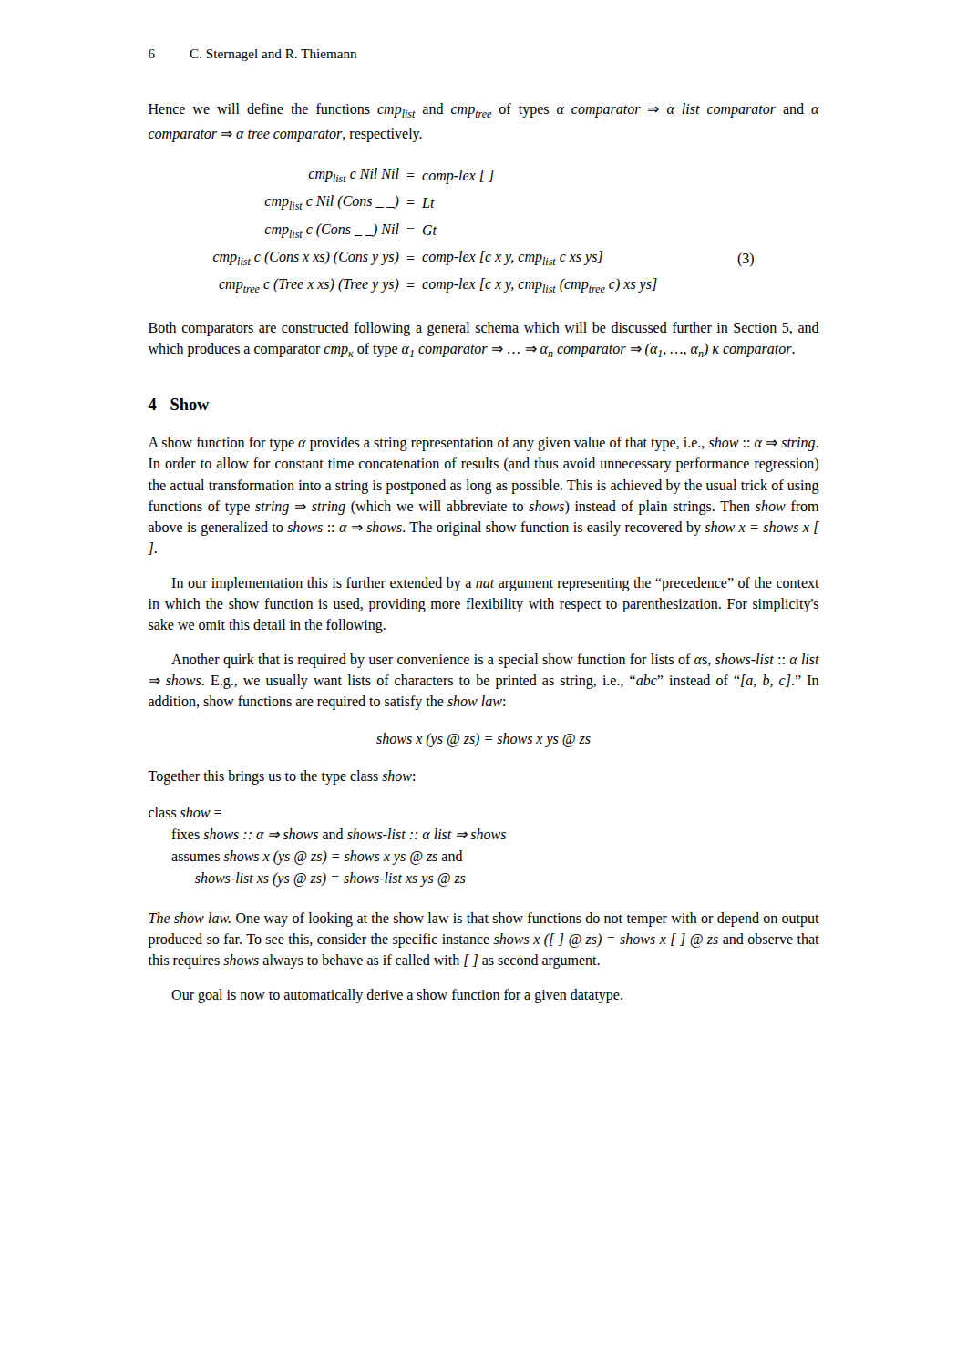6 C. Sternagel and R. Thiemann
Hence we will define the functions cmplist and cmptree of types α comparator ⇒ α list comparator and α comparator ⇒ α tree comparator, respectively.
| cmp list c Nil Nil | = | comp-lex [ ] | |
| cmp list c Nil (Cons _ _) | = | Lt | |
| cmp list c (Cons _ _) Nil | = | Gt | |
| cmp list c (Cons x xs) (Cons y ys) | = | comp-lex [c x y, cmp list c xs ys] | (3) |
| cmp tree c (Tree x xs) (Tree y ys) | = | comp-lex [c x y, cmp list (cmp tree c) xs ys] | |
Both comparators are constructed following a general schema which will be discussed further in Section 5, and which produces a comparator cmpκ of type α1 comparator ⇒ … ⇒ αn comparator ⇒ (α1, …, αn) κ comparator.
4 Show
A show function for type α provides a string representation of any given value of that type, i.e., show :: α ⇒ string. In order to allow for constant time concatenation of results (and thus avoid unnecessary performance regression) the actual transformation into a string is postponed as long as possible. This is achieved by the usual trick of using functions of type string ⇒ string (which we will abbreviate to shows) instead of plain strings. Then show from above is generalized to shows :: α ⇒ shows. The original show function is easily recovered by show x = shows x [ ].
In our implementation this is further extended by a nat argument representing the “precedence” of the context in which the show function is used, providing more flexibility with respect to parenthesization. For simplicity's sake we omit this detail in the following.
Another quirk that is required by user convenience is a special show function for lists of αs, shows-list :: α list ⇒ shows. E.g., we usually want lists of characters to be printed as string, i.e., “abc” instead of “[a, b, c].” In addition, show functions are required to satisfy the show law:
shows x (ys @ zs) = shows x ys @ zs
Together this brings us to the type class show:
class show = fixes shows :: α ⇒ shows and shows-list :: α list ⇒ shows assumes shows x (ys @ zs) = shows x ys @ zs and shows-list xs (ys @ zs) = shows-list xs ys @ zs
The show law. One way of looking at the show law is that show functions do not temper with or depend on output produced so far. To see this, consider the specific instance shows x ([ ] @ zs) = shows x [ ] @ zs and observe that this requires shows always to behave as if called with [ ] as second argument.
Our goal is now to automatically derive a show function for a given datatype.